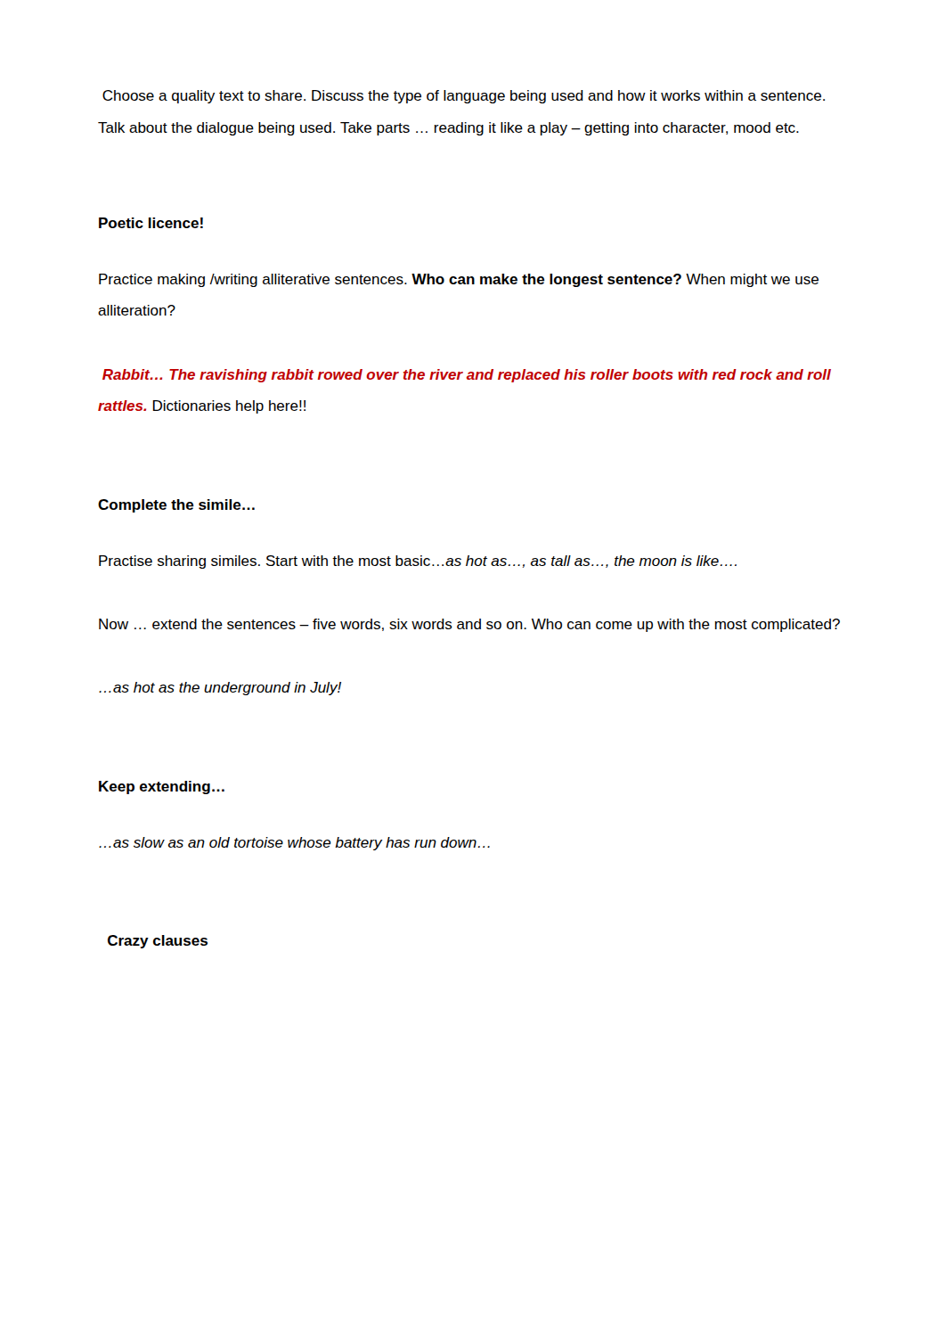Choose a quality text to share. Discuss the type of language being used and how it works within a sentence. Talk about the dialogue being used. Take parts … reading it like a play – getting into character, mood etc.
Poetic licence!
Practice making /writing alliterative sentences. Who can make the longest sentence? When might we use alliteration?
Rabbit… The ravishing rabbit rowed over the river and replaced his roller boots with red rock and roll rattles. Dictionaries help here!!
Complete the simile…
Practise sharing similes. Start with the most basic…as hot as…, as tall as…, the moon is like….
Now … extend the sentences – five words, six words and so on. Who can come up with the most complicated?
…as hot as the underground in July!
Keep extending…
…as slow as an old tortoise whose battery has run down…
Crazy clauses